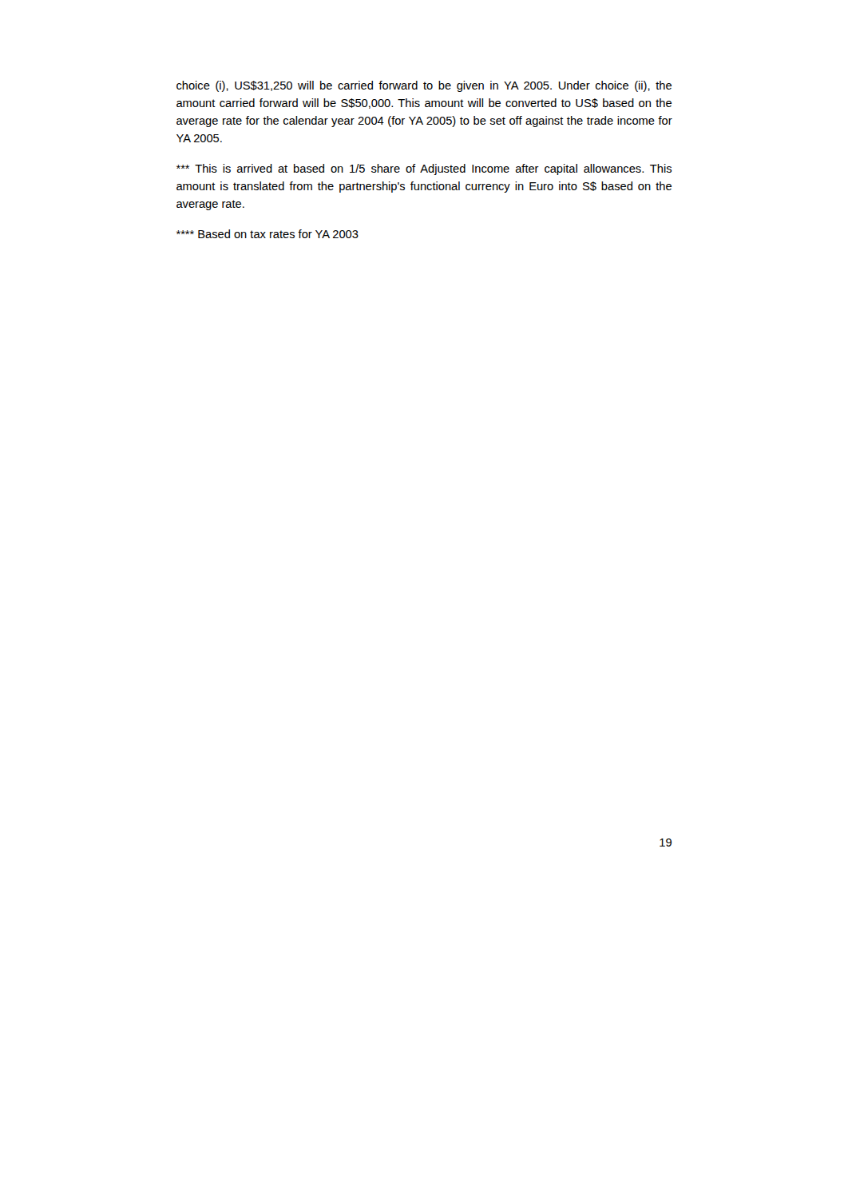choice (i), US$31,250 will be carried forward to be given in YA 2005. Under choice (ii), the amount carried forward will be S$50,000. This amount will be converted to US$ based on the average rate for the calendar year 2004 (for YA 2005) to be set off against the trade income for YA 2005.
*** This is arrived at based on 1/5 share of Adjusted Income after capital allowances. This amount is translated from the partnership's functional currency in Euro into S$ based on the average rate.
**** Based on tax rates for YA 2003
19